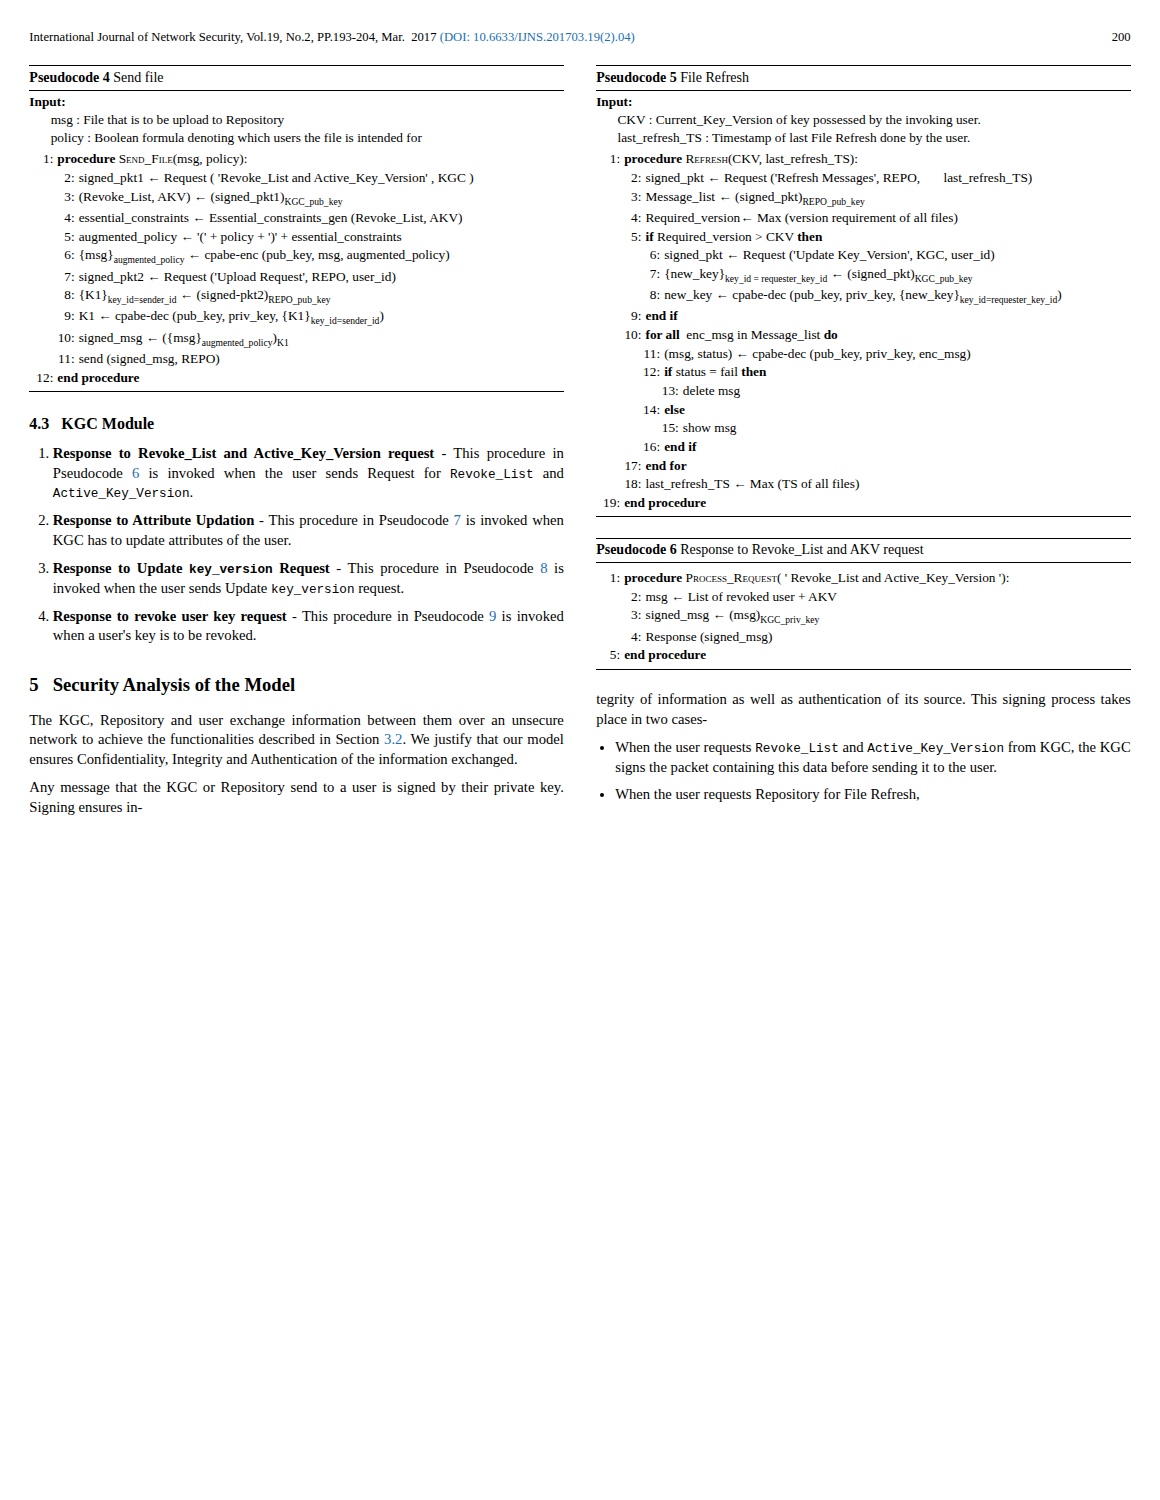International Journal of Network Security, Vol.19, No.2, PP.193-204, Mar. 2017 (DOI: 10.6633/IJNS.201703.19(2).04)
200
Pseudocode 4 Send file
Input:
msg : File that is to be upload to Repository
policy : Boolean formula denoting which users the file is intended for
procedure Send_File(msg, policy):
signed_pkt1 ← Request ( 'Revoke_List and Active_Key_Version' , KGC )
(Revoke_List, AKV) ← (signed_pkt1)KGC_pub_key
essential_constraints ← Essential_constraints_gen (Revoke_List, AKV)
augmented_policy ← '(' + policy + ')' + essential_constraints
{msg}augmented_policy ← cpabe-enc (pub_key, msg, augmented_policy)
signed_pkt2 ← Request ('Upload Request', REPO, user_id)
{K1}key_id=sender_id ← (signed-pkt2)REPO_pub_key
K1 ← cpabe-dec (pub_key, priv_key, {K1}key_id=sender_id)
signed_msg ← ({msg}augmented_policy)K1
send (signed_msg, REPO)
end procedure
4.3 KGC Module
Response to Revoke_List and Active_Key_Version request - This procedure in Pseudocode 6 is invoked when the user sends Request for Revoke_List and Active_Key_Version.
Response to Attribute Updation - This procedure in Pseudocode 7 is invoked when KGC has to update attributes of the user.
Response to Update key_version Request - This procedure in Pseudocode 8 is invoked when the user sends Update key_version request.
Response to revoke user key request - This procedure in Pseudocode 9 is invoked when a user's key is to be revoked.
5 Security Analysis of the Model
The KGC, Repository and user exchange information between them over an unsecure network to achieve the functionalities described in Section 3.2. We justify that our model ensures Confidentiality, Integrity and Authentication of the information exchanged.
Any message that the KGC or Repository send to a user is signed by their private key. Signing ensures in-
Pseudocode 5 File Refresh
Input:
CKV : Current_Key_Version of key possessed by the invoking user.
last_refresh_TS : Timestamp of last File Refresh done by the user.
procedure Refresh(CKV, last_refresh_TS):
signed_pkt ← Request ('Refresh Messages', REPO, last_refresh_TS)
Message_list ← (signed_pkt)REPO_pub_key
Required_version← Max (version requirement of all files)
if Required_version > CKV then
signed_pkt ← Request ('Update Key_Version', KGC, user_id)
{new_key}key_id = requester_key_id ← (signed_pkt)KGC_pub_key
new_key ← cpabe-dec (pub_key, priv_key, {new_key}key_id=requester_key_id)
end if
for all enc_msg in Message_list do
(msg, status) ← cpabe-dec (pub_key, priv_key, enc_msg)
if status = fail then
delete msg
else
show msg
end if
end for
last_refresh_TS ← Max (TS of all files)
end procedure
Pseudocode 6 Response to Revoke_List and AKV request
procedure Process_Request( ' Revoke_List and Active_Key_Version '):
msg ← List of revoked user + AKV
signed_msg ← (msg)KGC_priv_key
Response (signed_msg)
end procedure
tegrity of information as well as authentication of its source. This signing process takes place in two cases-
When the user requests Revoke_List and Active_Key_Version from KGC, the KGC signs the packet containing this data before sending it to the user.
When the user requests Repository for File Refresh,